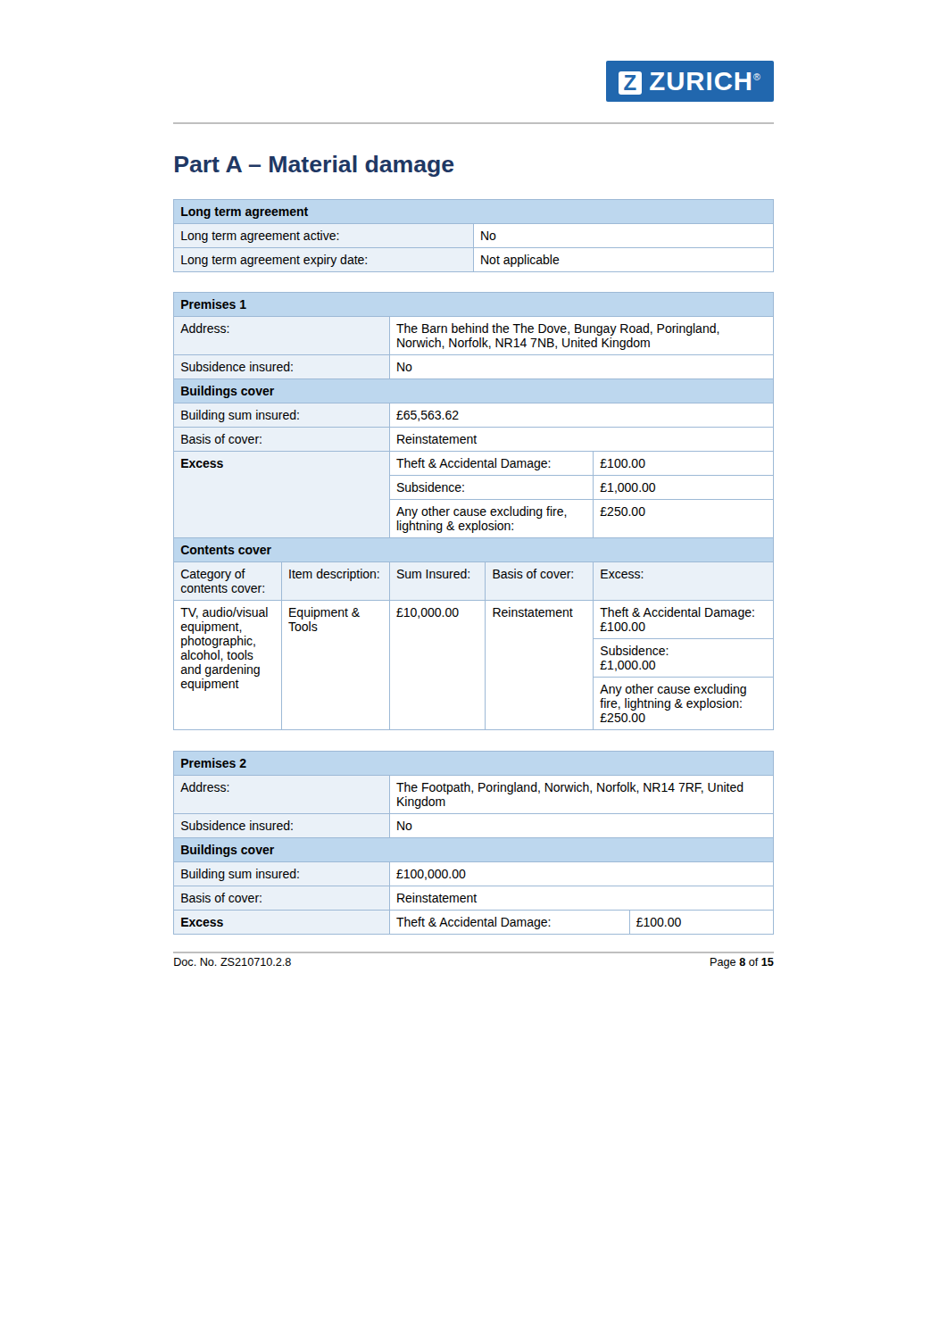ZZURICH®
Part A – Material damage
| Long term agreement |
| --- |
| Long term agreement active: | No |
| Long term agreement expiry date: | Not applicable |
| Premises 1 |
| --- |
| Address: | The Barn behind the The Dove, Bungay Road, Poringland, Norwich, Norfolk, NR14 7NB, United Kingdom |
| Subsidence insured: | No |
| Buildings cover |
| Building sum insured: | £65,563.62 |
| Basis of cover: | Reinstatement |
| Excess | Theft & Accidental Damage: | £100.00 |
| Subsidence: | £1,000.00 |
| Any other cause excluding fire, lightning & explosion: | £250.00 |
| Contents cover |
| Category of contents cover: | Item description: | Sum Insured: | Basis of cover: | Excess: |
| TV, audio/visual equipment, photographic, alcohol, tools and gardening equipment | Equipment & Tools | £10,000.00 | Reinstatement | Theft & Accidental Damage: £100.00 |
| Subsidence: £1,000.00 |
| Any other cause excluding fire, lightning & explosion: £250.00 |
| Premises 2 |
| --- |
| Address: | The Footpath, Poringland, Norwich, Norfolk, NR14 7RF, United Kingdom |
| Subsidence insured: | No |
| Buildings cover |
| Building sum insured: | £100,000.00 |
| Basis of cover: | Reinstatement |
| Excess | Theft & Accidental Damage: | £100.00 |
Doc. No. ZS210710.2.8
Page 8 of 15